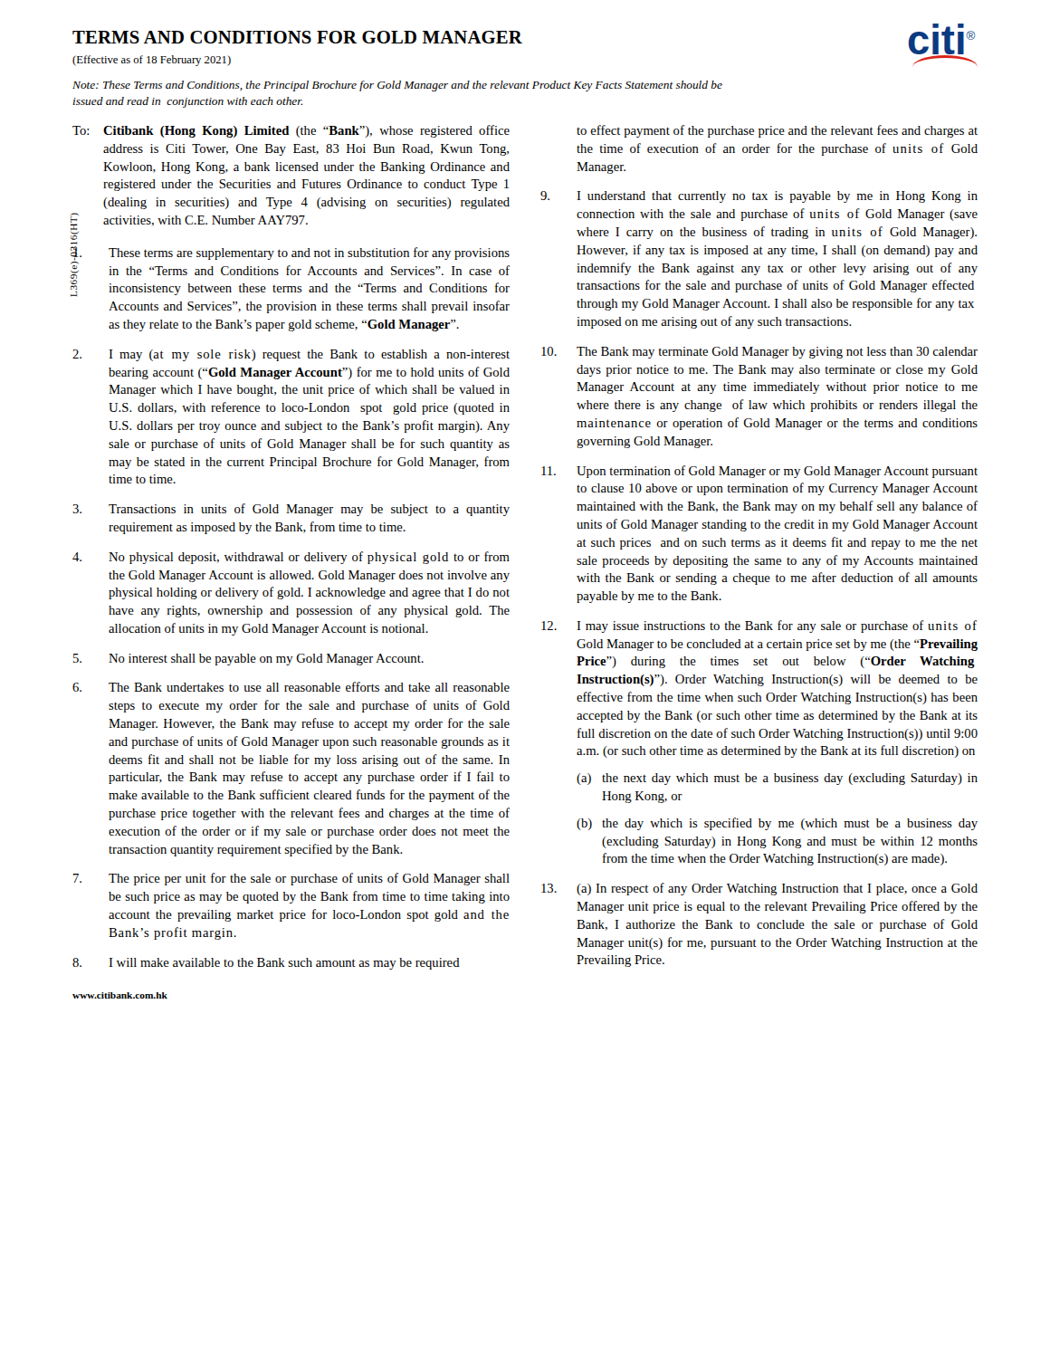L369(e)-0316(HT)
citi®
TERMS AND CONDITIONS FOR GOLD MANAGER
(Effective as of 18 February 2021)
Note: These Terms and Conditions, the Principal Brochure for Gold Manager and the relevant Product Key Facts Statement should be issued and read in conjunction with each other.
To:
Citibank (Hong Kong) Limited (the “Bank”), whose registered office address is Citi Tower, One Bay East, 83 Hoi Bun Road, Kwun Tong, Kowloon, Hong Kong, a bank licensed under the Banking Ordinance and registered under the Securities and Futures Ordinance to conduct Type 1 (dealing in securities) and Type 4 (advising on securities) regulated activities, with C.E. Number AAY797.
1.
These terms are supplementary to and not in substitution for any provisions in the “Terms and Conditions for Accounts and Services”. In case of inconsistency between these terms and the “Terms and Conditions for Accounts and Services”, the provision in these terms shall prevail insofar as they relate to the Bank’s paper gold scheme, “Gold Manager”.
2.
I may (at my sole risk) request the Bank to establish a non-interest bearing account (“Gold Manager Account”) for me to hold units of Gold Manager which I have bought, the unit price of which shall be valued in U.S. dollars, with reference to loco-London spot gold price (quoted in U.S. dollars per troy ounce and subject to the Bank’s profit margin). Any sale or purchase of units of Gold Manager shall be for such quantity as may be stated in the current Principal Brochure for Gold Manager, from time to time.
3.
Transactions in units of Gold Manager may be subject to a quantity requirement as imposed by the Bank, from time to time.
4.
No physical deposit, withdrawal or delivery of physical gold to or from the Gold Manager Account is allowed. Gold Manager does not involve any physical holding or delivery of gold. I acknowledge and agree that I do not have any rights, ownership and possession of any physical gold. The allocation of units in my Gold Manager Account is notional.
5.
No interest shall be payable on my Gold Manager Account.
6.
The Bank undertakes to use all reasonable efforts and take all reasonable steps to execute my order for the sale and purchase of units of Gold Manager. However, the Bank may refuse to accept my order for the sale and purchase of units of Gold Manager upon such reasonable grounds as it deems fit and shall not be liable for my loss arising out of the same. In particular, the Bank may refuse to accept any purchase order if I fail to make available to the Bank sufficient cleared funds for the payment of the purchase price together with the relevant fees and charges at the time of execution of the order or if my sale or purchase order does not meet the transaction quantity requirement specified by the Bank.
7.
The price per unit for the sale or purchase of units of Gold Manager shall be such price as may be quoted by the Bank from time to time taking into account the prevailing market price for loco-London spot gold and the Bank’s profit margin.
8.
I will make available to the Bank such amount as may be required
to effect payment of the purchase price and the relevant fees and charges at the time of execution of an order for the purchase of units of Gold Manager.
9.
I understand that currently no tax is payable by me in Hong Kong in connection with the sale and purchase of units of Gold Manager (save where I carry on the business of trading in units of Gold Manager). However, if any tax is imposed at any time, I shall (on demand) pay and indemnify the Bank against any tax or other levy arising out of any transactions for the sale and purchase of units of Gold Manager effected through my Gold Manager Account. I shall also be responsible for any tax imposed on me arising out of any such transactions.
10.
The Bank may terminate Gold Manager by giving not less than 30 calendar days prior notice to me. The Bank may also terminate or close my Gold Manager Account at any time immediately without prior notice to me where there is any change of law which prohibits or renders illegal the maintenance or operation of Gold Manager or the terms and conditions governing Gold Manager.
11.
Upon termination of Gold Manager or my Gold Manager Account pursuant to clause 10 above or upon termination of my Currency Manager Account maintained with the Bank, the Bank may on my behalf sell any balance of units of Gold Manager standing to the credit in my Gold Manager Account at such prices and on such terms as it deems fit and repay to me the net sale proceeds by depositing the same to any of my Accounts maintained with the Bank or sending a cheque to me after deduction of all amounts payable by me to the Bank.
12.
I may issue instructions to the Bank for any sale or purchase of units of Gold Manager to be concluded at a certain price set by me (the “Prevailing Price”) during the times set out below (“Order Watching Instruction(s)”). Order Watching Instruction(s) will be deemed to be effective from the time when such Order Watching Instruction(s) has been accepted by the Bank (or such other time as determined by the Bank at its full discretion on the date of such Order Watching Instruction(s)) until 9:00 a.m. (or such other time as determined by the Bank at its full discretion) on
(a)
the next day which must be a business day (excluding Saturday) in Hong Kong, or
(b)
the day which is specified by me (which must be a business day (excluding Saturday) in Hong Kong and must be within 12 months from the time when the Order Watching Instruction(s) are made).
13.
(a) In respect of any Order Watching Instruction that I place, once a Gold Manager unit price is equal to the relevant Prevailing Price offered by the Bank, I authorize the Bank to conclude the sale or purchase of Gold Manager unit(s) for me, pursuant to the Order Watching Instruction at the Prevailing Price.
www.citibank.com.hk